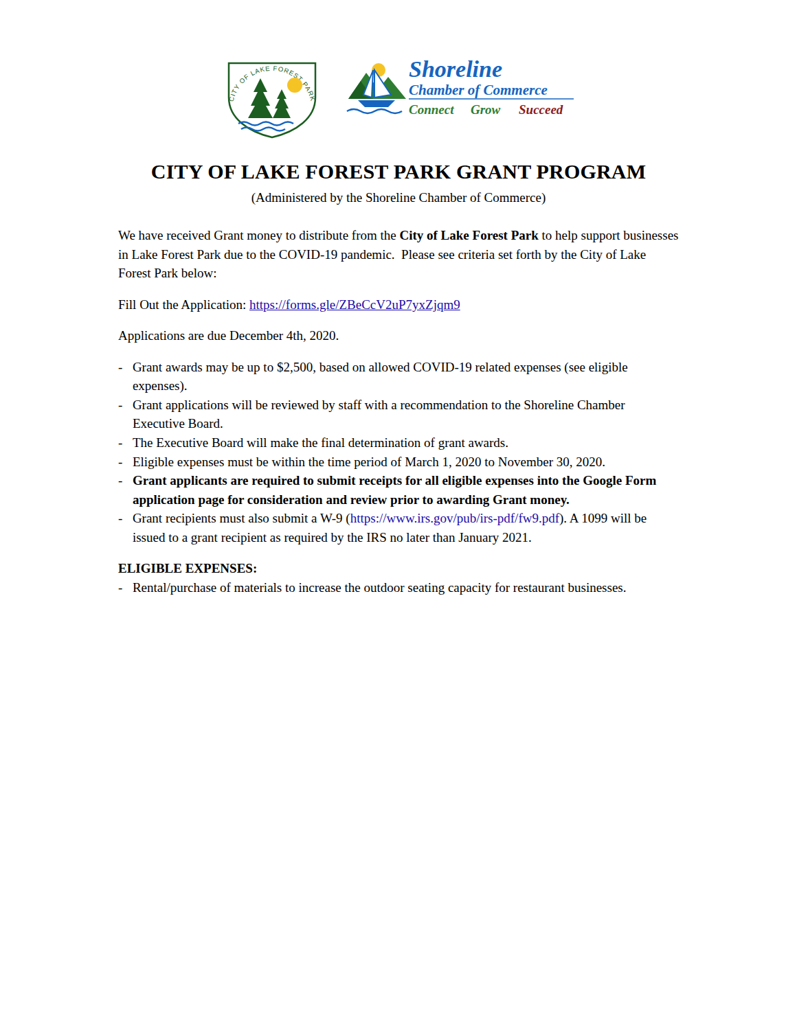CITY OF LAKE FOREST PARK
Shoreline Chamber of Commerce Connect Grow Succeed
CITY OF LAKE FOREST PARK GRANT PROGRAM
(Administered by the Shoreline Chamber of Commerce)
We have received Grant money to distribute from the City of Lake Forest Park to help support businesses in Lake Forest Park due to the COVID-19 pandemic. Please see criteria set forth by the City of Lake Forest Park below:
Fill Out the Application: https://forms.gle/ZBeCcV2uP7yxZjqm9
Applications are due December 4th, 2020.
Grant awards may be up to $2,500, based on allowed COVID-19 related expenses (see eligible expenses).
Grant applications will be reviewed by staff with a recommendation to the Shoreline Chamber Executive Board.
The Executive Board will make the final determination of grant awards.
Eligible expenses must be within the time period of March 1, 2020 to November 30, 2020.
Grant applicants are required to submit receipts for all eligible expenses into the Google Form application page for consideration and review prior to awarding Grant money.
Grant recipients must also submit a W-9 (https://www.irs.gov/pub/irs-pdf/fw9.pdf). A 1099 will be issued to a grant recipient as required by the IRS no later than January 2021.
Eligible Expenses:
Rental/purchase of materials to increase the outdoor seating capacity for restaurant businesses.